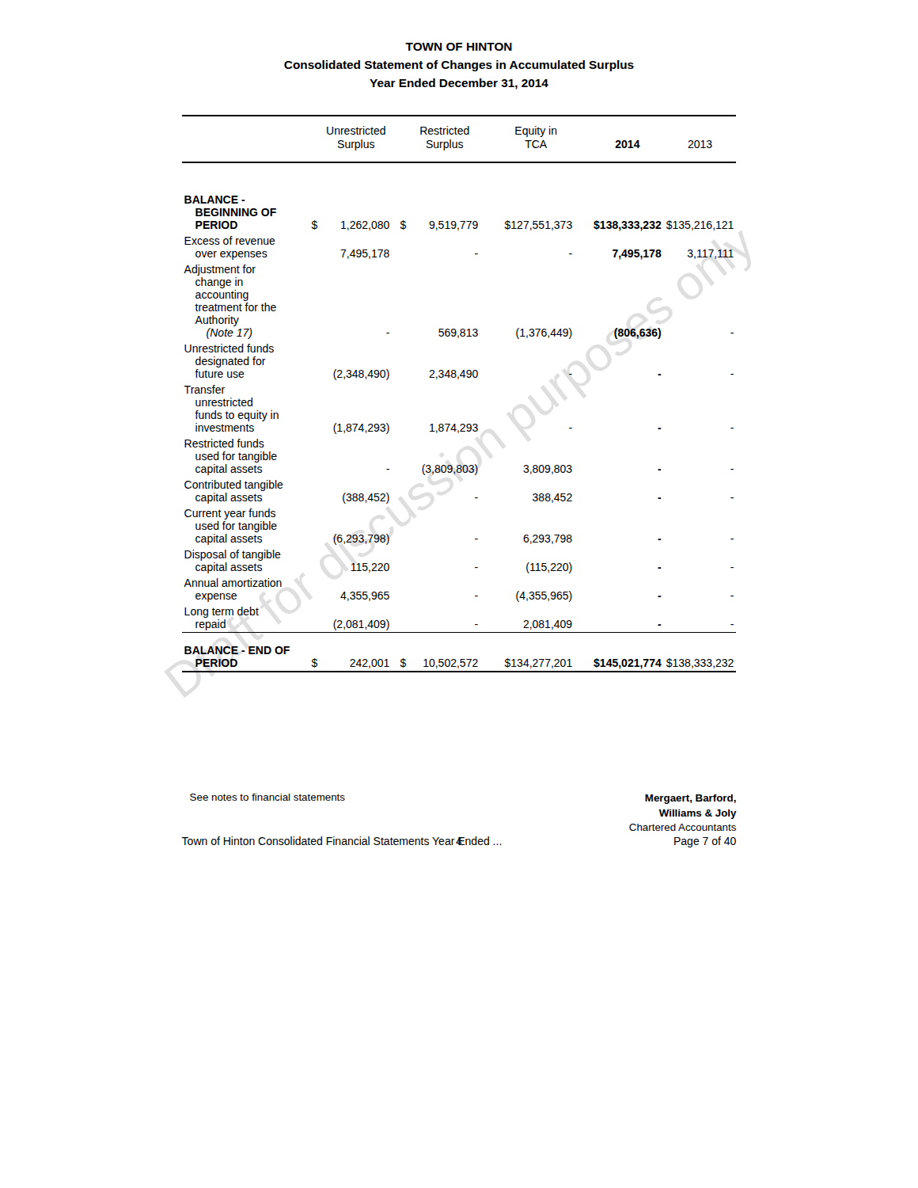Draft for discussion purposes only
TOWN OF HINTON
Consolidated Statement of Changes in Accumulated Surplus
Year Ended December 31, 2014
| | | Unrestricted Surplus | | Restricted Surplus | | Equity in TCA | | 2014 | 2013 |
| BALANCE - BEGINNING OF PERIOD | $ | 1,262,080 | $ | 9,519,779 | | $127,551,373 | | $138,333,232 | $135,216,121 |
| Excess of revenue over expenses | | 7,495,178 | | - | | - | | 7,495,178 | 3,117,111 |
| Adjustment for change in accounting treatment for the Authority (Note 17) | | - | | 569,813 | | (1,376,449) | | (806,636) | - |
| Unrestricted funds designated for future use | | (2,348,490) | | 2,348,490 | | - | | - | - |
| Transfer unrestricted funds to equity in investments | | (1,874,293) | | 1,874,293 | | - | | - | - |
| Restricted funds used for tangible capital assets | | - | | (3,809,803) | | 3,809,803 | | - | - |
| Contributed tangible capital assets | | (388,452) | | - | | 388,452 | | - | - |
| Current year funds used for tangible capital assets | | (6,293,798) | | - | | 6,293,798 | | - | - |
| Disposal of tangible capital assets | | 115,220 | | - | | (115,220) | | - | - |
| Annual amortization expense | | 4,355,965 | | - | | (4,355,965) | | - | - |
| Long term debt repaid | | (2,081,409) | | - | | 2,081,409 | | - | - |
| BALANCE - END OF PERIOD | $ | 242,001 | $ | 10,502,572 | | $134,277,201 | | $145,021,774 | $138,333,232 |
See notes to financial statements Mergaert, Barford,
Williams & Joly
Chartered Accountants
Town of Hinton Consolidated Financial Statements Year Ended ... 4 Page 7 of 40